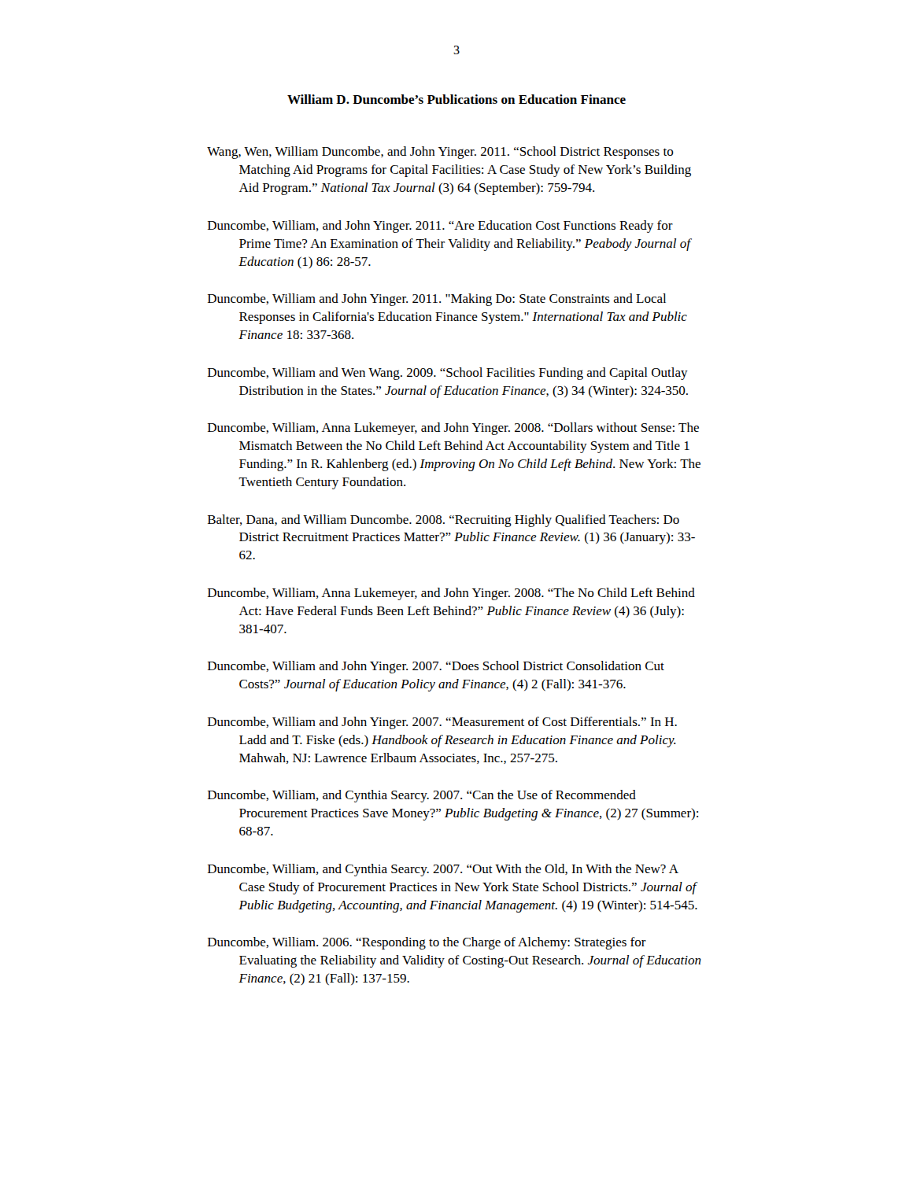3
William D. Duncombe’s Publications on Education Finance
Wang, Wen, William Duncombe, and John Yinger. 2011. “School District Responses to Matching Aid Programs for Capital Facilities: A Case Study of New York’s Building Aid Program.” National Tax Journal (3) 64 (September): 759-794.
Duncombe, William, and John Yinger. 2011. “Are Education Cost Functions Ready for Prime Time? An Examination of Their Validity and Reliability.” Peabody Journal of Education (1) 86: 28-57.
Duncombe, William and John Yinger. 2011. "Making Do: State Constraints and Local Responses in California's Education Finance System." International Tax and Public Finance 18: 337-368.
Duncombe, William and Wen Wang. 2009. “School Facilities Funding and Capital Outlay Distribution in the States.” Journal of Education Finance, (3) 34 (Winter): 324-350.
Duncombe, William, Anna Lukemeyer, and John Yinger. 2008. “Dollars without Sense: The Mismatch Between the No Child Left Behind Act Accountability System and Title 1 Funding.” In R. Kahlenberg (ed.) Improving On No Child Left Behind. New York: The Twentieth Century Foundation.
Balter, Dana, and William Duncombe. 2008. “Recruiting Highly Qualified Teachers: Do District Recruitment Practices Matter?” Public Finance Review. (1) 36 (January): 33-62.
Duncombe, William, Anna Lukemeyer, and John Yinger. 2008. “The No Child Left Behind Act: Have Federal Funds Been Left Behind?” Public Finance Review (4) 36 (July): 381-407.
Duncombe, William and John Yinger. 2007. “Does School District Consolidation Cut Costs?” Journal of Education Policy and Finance, (4) 2 (Fall): 341-376.
Duncombe, William and John Yinger. 2007. “Measurement of Cost Differentials.” In H. Ladd and T. Fiske (eds.) Handbook of Research in Education Finance and Policy. Mahwah, NJ: Lawrence Erlbaum Associates, Inc., 257-275.
Duncombe, William, and Cynthia Searcy. 2007. “Can the Use of Recommended Procurement Practices Save Money?” Public Budgeting & Finance, (2) 27 (Summer): 68-87.
Duncombe, William, and Cynthia Searcy. 2007. “Out With the Old, In With the New? A Case Study of Procurement Practices in New York State School Districts.” Journal of Public Budgeting, Accounting, and Financial Management. (4) 19 (Winter): 514-545.
Duncombe, William. 2006. “Responding to the Charge of Alchemy: Strategies for Evaluating the Reliability and Validity of Costing-Out Research. Journal of Education Finance, (2) 21 (Fall): 137-159.